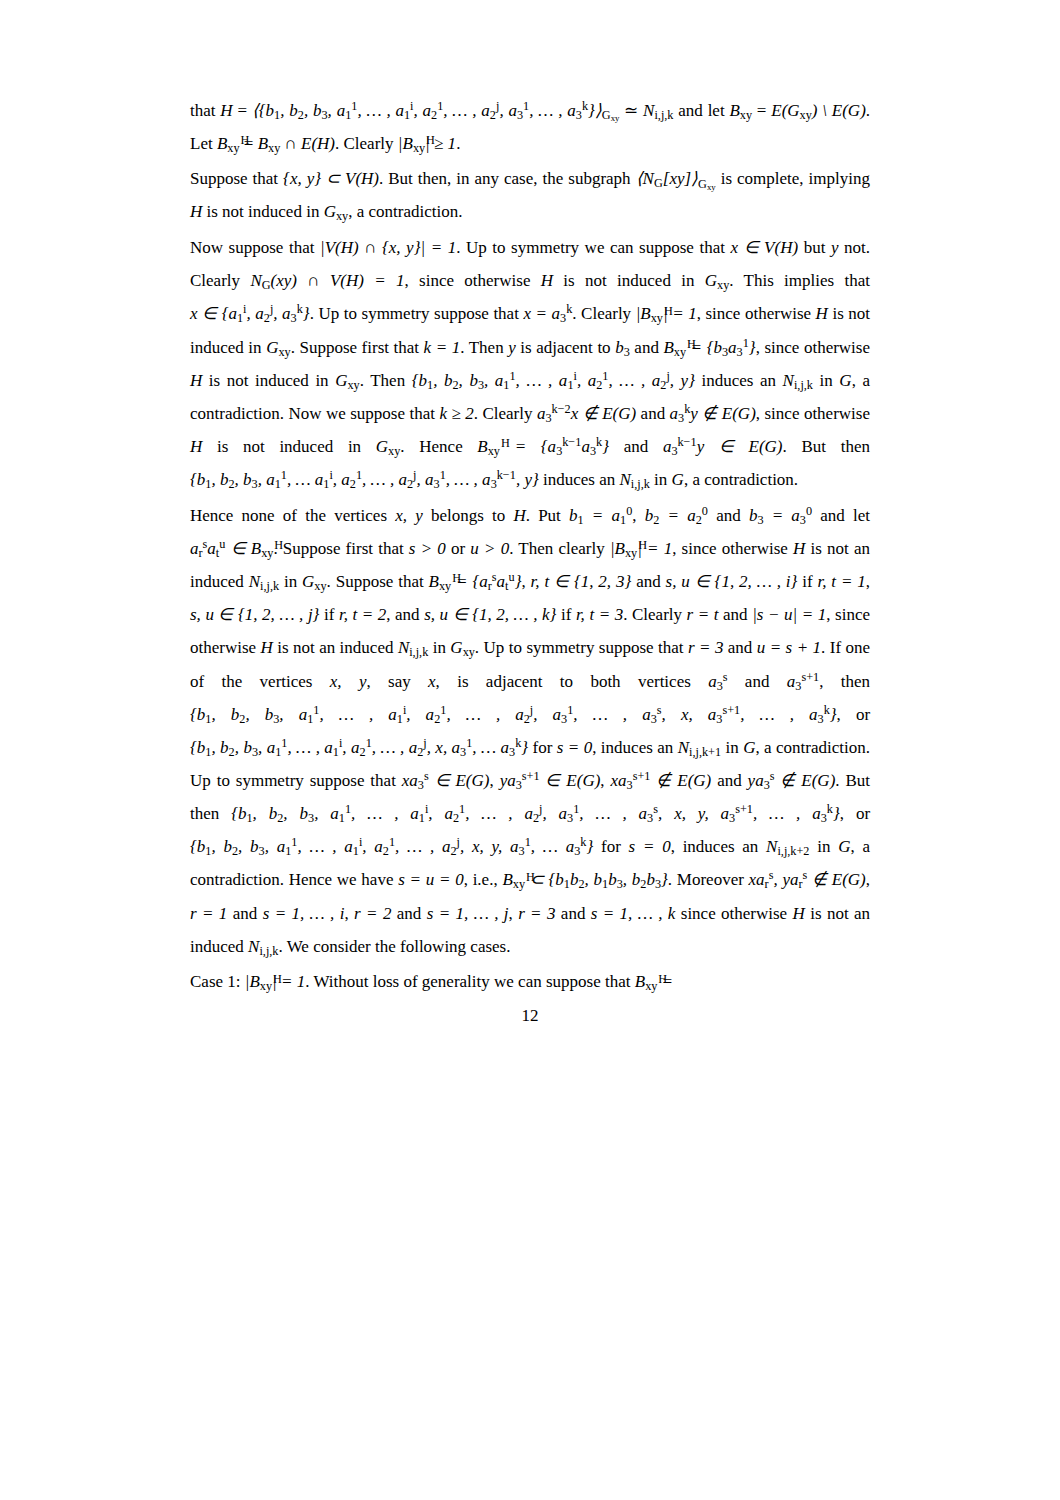that H = ⟨{b1, b2, b3, a11, … , a1i, a21, … , a2j, a31, … , a3k}⟩Gxy ≃ Ni,j,k and let Bxy = E(Gxy) \ E(G). Let BxyH = Bxy ∩ E(H). Clearly |BxyH| ≥ 1.
Suppose that {x, y} ⊂ V(H). But then, in any case, the subgraph ⟨NG[xy]⟩Gxy is complete, implying H is not induced in Gxy, a contradiction.
Now suppose that |V(H) ∩ {x, y}| = 1. Up to symmetry we can suppose that x ∈ V(H) but y not. Clearly NG(xy) ∩ V(H) = 1, since otherwise H is not induced in Gxy. This implies that x ∈ {a1i, a2j, a3k}. Up to symmetry suppose that x = a3k. Clearly |BxyH| = 1, since otherwise H is not induced in Gxy. Suppose first that k = 1. Then y is adjacent to b3 and BxyH = {b3a31}, since otherwise H is not induced in Gxy. Then {b1, b2, b3, a11, … , a1i, a21, … , a2j, y} induces an Ni,j,k in G, a contradiction. Now we suppose that k ≥ 2. Clearly a3k−2x ∉ E(G) and a3ky ∉ E(G), since otherwise H is not induced in Gxy. Hence BxyH = {a3k−1a3k} and a3k−1y ∈ E(G). But then {b1, b2, b3, a11, … a1i, a21, … , a2j, a31, … , a3k−1, y} induces an Ni,j,k in G, a contradiction.
Hence none of the vertices x, y belongs to H. Put b1 = a10, b2 = a20 and b3 = a30 and let arsatu ∈ BxyH. Suppose first that s > 0 or u > 0. Then clearly |BxyH| = 1, since otherwise H is not an induced Ni,j,k in Gxy. Suppose that BxyH = {arsatu}, r, t ∈ {1, 2, 3} and s, u ∈ {1, 2, … , i} if r, t = 1, s, u ∈ {1, 2, … , j} if r, t = 2, and s, u ∈ {1, 2, … , k} if r, t = 3. Clearly r = t and |s − u| = 1, since otherwise H is not an induced Ni,j,k in Gxy. Up to symmetry suppose that r = 3 and u = s + 1. If one of the vertices x, y, say x, is adjacent to both vertices a3s and a3s+1, then {b1, b2, b3, a11, … , a1i, a21, … , a2j, a31, … , a3s, x, a3s+1, … , a3k}, or {b1, b2, b3, a11, … , a1i, a21, … , a2j, x, a31, … a3k} for s = 0, induces an Ni,j,k+1 in G, a contradiction. Up to symmetry suppose that xa3s ∈ E(G), ya3s+1 ∈ E(G), xa3s+1 ∉ E(G) and ya3s ∉ E(G). But then {b1, b2, b3, a11, … , a1i, a21, … , a2j, a31, … , a3s, x, y, a3s+1, … , a3k}, or {b1, b2, b3, a11, … , a1i, a21, … , a2j, x, y, a31, … a3k} for s = 0, induces an Ni,j,k+2 in G, a contradiction. Hence we have s = u = 0, i.e., BxyH ⊂ {b1b2, b1b3, b2b3}. Moreover xars, yars ∉ E(G), r = 1 and s = 1, … , i, r = 2 and s = 1, … , j, r = 3 and s = 1, … , k since otherwise H is not an induced Ni,j,k. We consider the following cases.
Case 1: |BxyH| = 1. Without loss of generality we can suppose that BxyH =
12